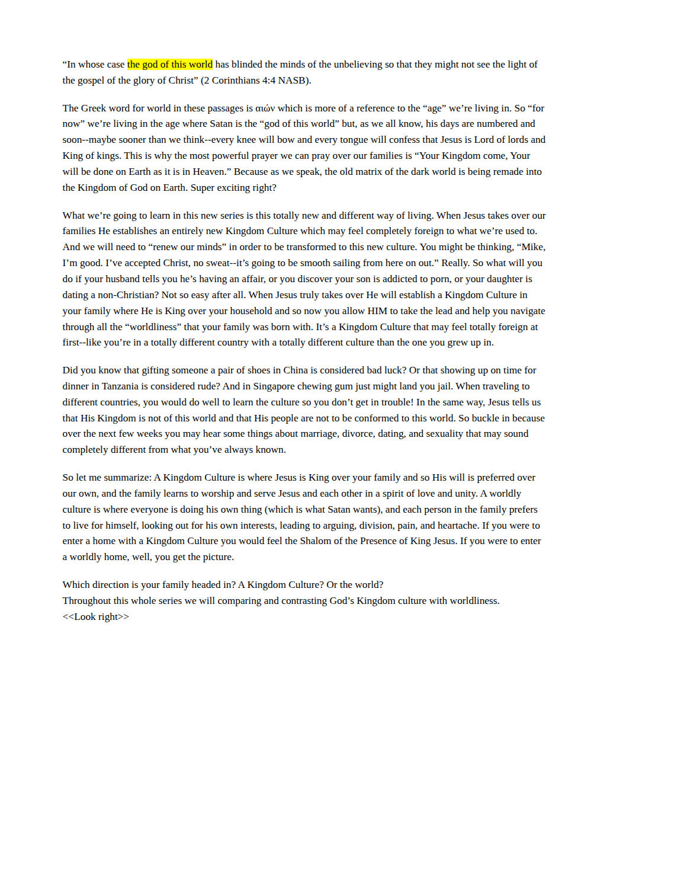“In whose case the god of this world has blinded the minds of the unbelieving so that they might not see the light of the gospel of the glory of Christ” (2 Corinthians 4:4 NASB).
The Greek word for world in these passages is αιών which is more of a reference to the “age” we’re living in. So “for now” we’re living in the age where Satan is the “god of this world” but, as we all know, his days are numbered and soon--maybe sooner than we think--every knee will bow and every tongue will confess that Jesus is Lord of lords and King of kings. This is why the most powerful prayer we can pray over our families is “Your Kingdom come, Your will be done on Earth as it is in Heaven.” Because as we speak, the old matrix of the dark world is being remade into the Kingdom of God on Earth. Super exciting right?
What we’re going to learn in this new series is this totally new and different way of living. When Jesus takes over our families He establishes an entirely new Kingdom Culture which may feel completely foreign to what we’re used to. And we will need to “renew our minds” in order to be transformed to this new culture. You might be thinking, “Mike, I’m good. I’ve accepted Christ, no sweat--it’s going to be smooth sailing from here on out.” Really. So what will you do if your husband tells you he’s having an affair, or you discover your son is addicted to porn, or your daughter is dating a non-Christian? Not so easy after all. When Jesus truly takes over He will establish a Kingdom Culture in your family where He is King over your household and so now you allow HIM to take the lead and help you navigate through all the “worldliness” that your family was born with. It’s a Kingdom Culture that may feel totally foreign at first--like you’re in a totally different country with a totally different culture than the one you grew up in.
Did you know that gifting someone a pair of shoes in China is considered bad luck? Or that showing up on time for dinner in Tanzania is considered rude? And in Singapore chewing gum just might land you jail. When traveling to different countries, you would do well to learn the culture so you don’t get in trouble! In the same way, Jesus tells us that His Kingdom is not of this world and that His people are not to be conformed to this world. So buckle in because over the next few weeks you may hear some things about marriage, divorce, dating, and sexuality that may sound completely different from what you’ve always known.
So let me summarize: A Kingdom Culture is where Jesus is King over your family and so His will is preferred over our own, and the family learns to worship and serve Jesus and each other in a spirit of love and unity. A worldly culture is where everyone is doing his own thing (which is what Satan wants), and each person in the family prefers to live for himself, looking out for his own interests, leading to arguing, division, pain, and heartache. If you were to enter a home with a Kingdom Culture you would feel the Shalom of the Presence of King Jesus. If you were to enter a worldly home, well, you get the picture.
Which direction is your family headed in? A Kingdom Culture? Or the world?
Throughout this whole series we will comparing and contrasting God’s Kingdom culture with worldliness.
<<Look right>>